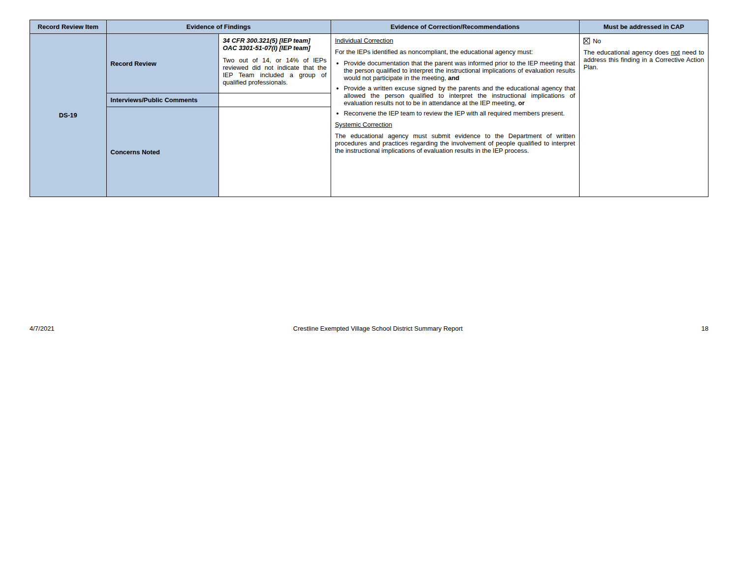| Record Review Item | Evidence of Findings | Evidence of Correction/Recommendations | Must be addressed in CAP |
| --- | --- | --- | --- |
| DS-19 | Record Review | 34 CFR 300.321(5) [IEP team] OAC 3301-51-07(I) [IEP team] Two out of 14, or 14% of IEPs reviewed did not indicate that the IEP Team included a group of qualified professionals. | Individual Correction For the IEPs identified as noncompliant, the educational agency must: Provide documentation that the parent was informed prior to the IEP meeting that the person qualified to interpret the instructional implications of evaluation results would not participate in the meeting, and Provide a written excuse signed by the parents and the educational agency that allowed the person qualified to interpret the instructional implications of evaluation results not to be in attendance at the IEP meeting, or Reconvene the IEP team to review the IEP with all required members present. Systemic Correction The educational agency must submit evidence to the Department of written procedures and practices regarding the involvement of people qualified to interpret the instructional implications of evaluation results in the IEP process. | No The educational agency does not need to address this finding in a Corrective Action Plan. |
| Interviews/Public Comments | |
| Concerns Noted | |
4/7/2021
Crestline Exempted Village School District Summary Report
18